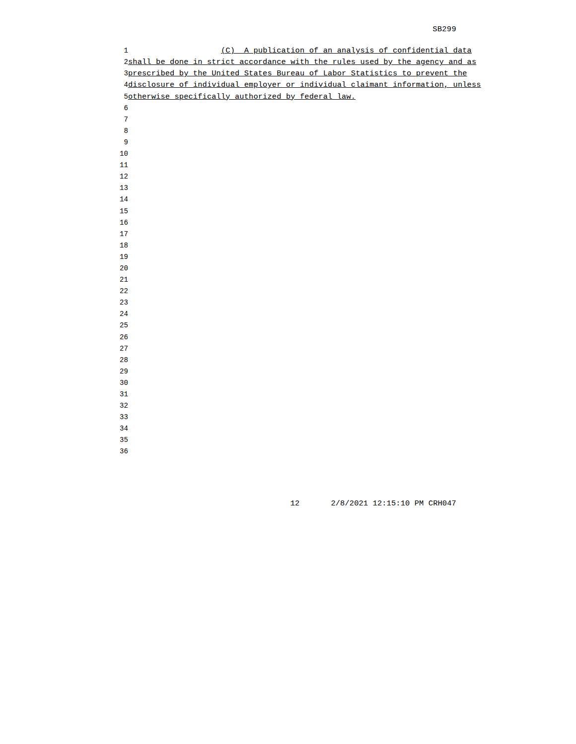SB299
| 1 | (C) A publication of an analysis of confidential data |
| 2 | shall be done in strict accordance with the rules used by the agency and as |
| 3 | prescribed by the United States Bureau of Labor Statistics to prevent the |
| 4 | disclosure of individual employer or individual claimant information, unless |
| 5 | otherwise specifically authorized by federal law. |
| 6 | |
| 7 | |
| 8 | |
| 9 | |
| 10 | |
| 11 | |
| 12 | |
| 13 | |
| 14 | |
| 15 | |
| 16 | |
| 17 | |
| 18 | |
| 19 | |
| 20 | |
| 21 | |
| 22 | |
| 23 | |
| 24 | |
| 25 | |
| 26 | |
| 27 | |
| 28 | |
| 29 | |
| 30 | |
| 31 | |
| 32 | |
| 33 | |
| 34 | |
| 35 | |
| 36 | |
12 2/8/2021 12:15:10 PM CRH047